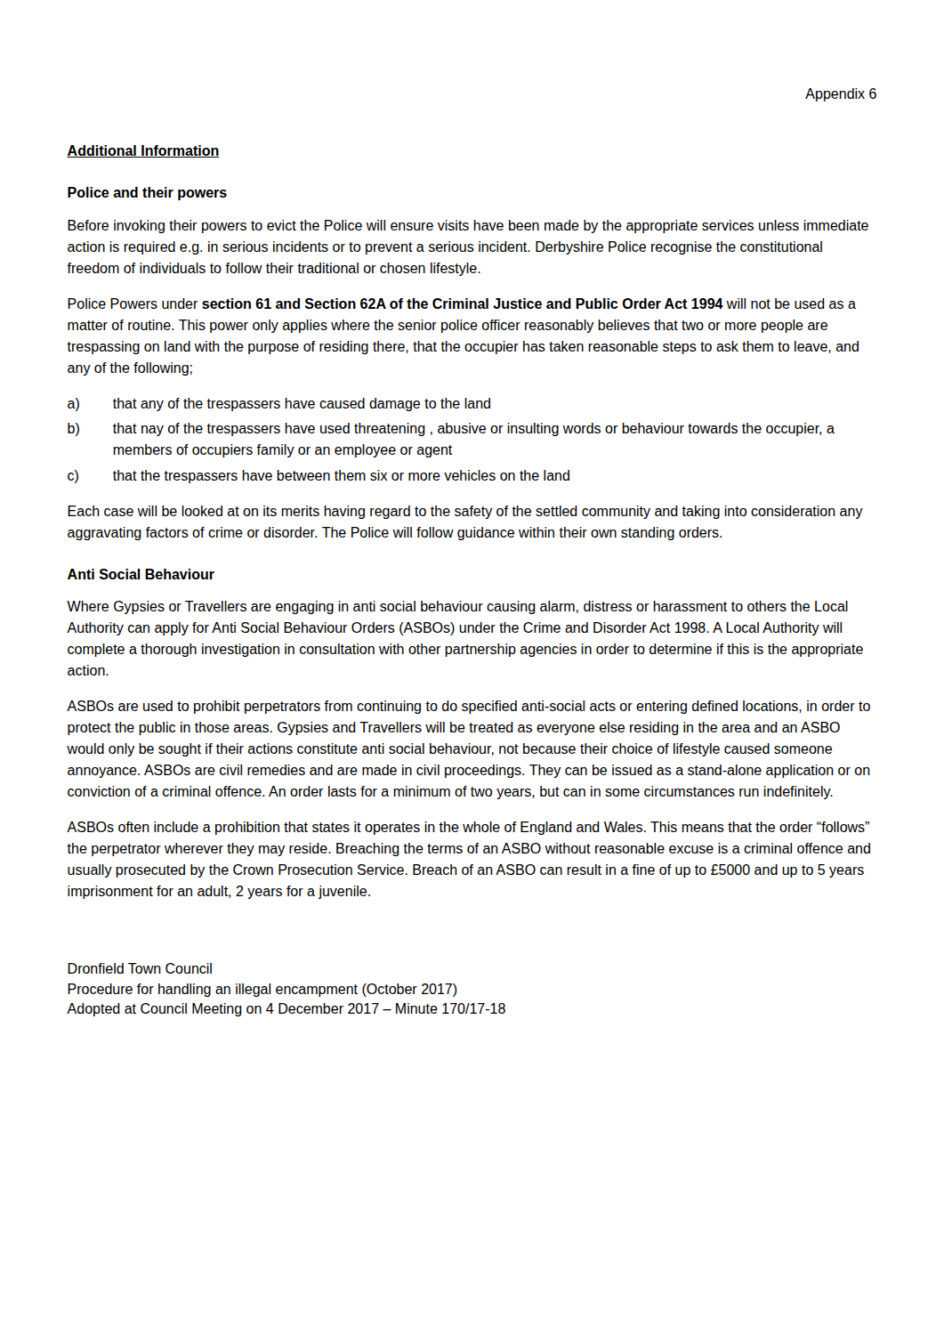Appendix 6
Additional Information
Police and their powers
Before invoking their powers to evict the Police will ensure visits have been made by the appropriate services unless immediate action is required e.g. in serious incidents or to prevent a serious incident. Derbyshire Police recognise the constitutional freedom of individuals to follow their traditional or chosen lifestyle.
Police Powers under section 61 and Section 62A of the Criminal Justice and Public Order Act 1994 will not be used as a matter of routine. This power only applies where the senior police officer reasonably believes that two or more people are trespassing on land with the purpose of residing there, that the occupier has taken reasonable steps to ask them to leave, and any of the following;
a) that any of the trespassers have caused damage to the land
b) that nay of the trespassers have used threatening , abusive or insulting words or behaviour towards the occupier, a members of occupiers family or an employee or agent
c) that the trespassers have between them six or more vehicles on the land
Each case will be looked at on its merits having regard to the safety of the settled community and taking into consideration any aggravating factors of crime or disorder. The Police will follow guidance within their own standing orders.
Anti Social Behaviour
Where Gypsies or Travellers are engaging in anti social behaviour causing alarm, distress or harassment to others the Local Authority can apply for Anti Social Behaviour Orders (ASBOs) under the Crime and Disorder Act 1998. A Local Authority will complete a thorough investigation in consultation with other partnership agencies in order to determine if this is the appropriate action.
ASBOs are used to prohibit perpetrators from continuing to do specified anti-social acts or entering defined locations, in order to protect the public in those areas. Gypsies and Travellers will be treated as everyone else residing in the area and an ASBO would only be sought if their actions constitute anti social behaviour, not because their choice of lifestyle caused someone annoyance. ASBOs are civil remedies and are made in civil proceedings. They can be issued as a stand-alone application or on conviction of a criminal offence. An order lasts for a minimum of two years, but can in some circumstances run indefinitely.
ASBOs often include a prohibition that states it operates in the whole of England and Wales. This means that the order “follows” the perpetrator wherever they may reside. Breaching the terms of an ASBO without reasonable excuse is a criminal offence and usually prosecuted by the Crown Prosecution Service. Breach of an ASBO can result in a fine of up to £5000 and up to 5 years imprisonment for an adult, 2 years for a juvenile.
Dronfield Town Council
Procedure for handling an illegal encampment (October 2017)
Adopted at Council Meeting on 4 December 2017 – Minute 170/17-18